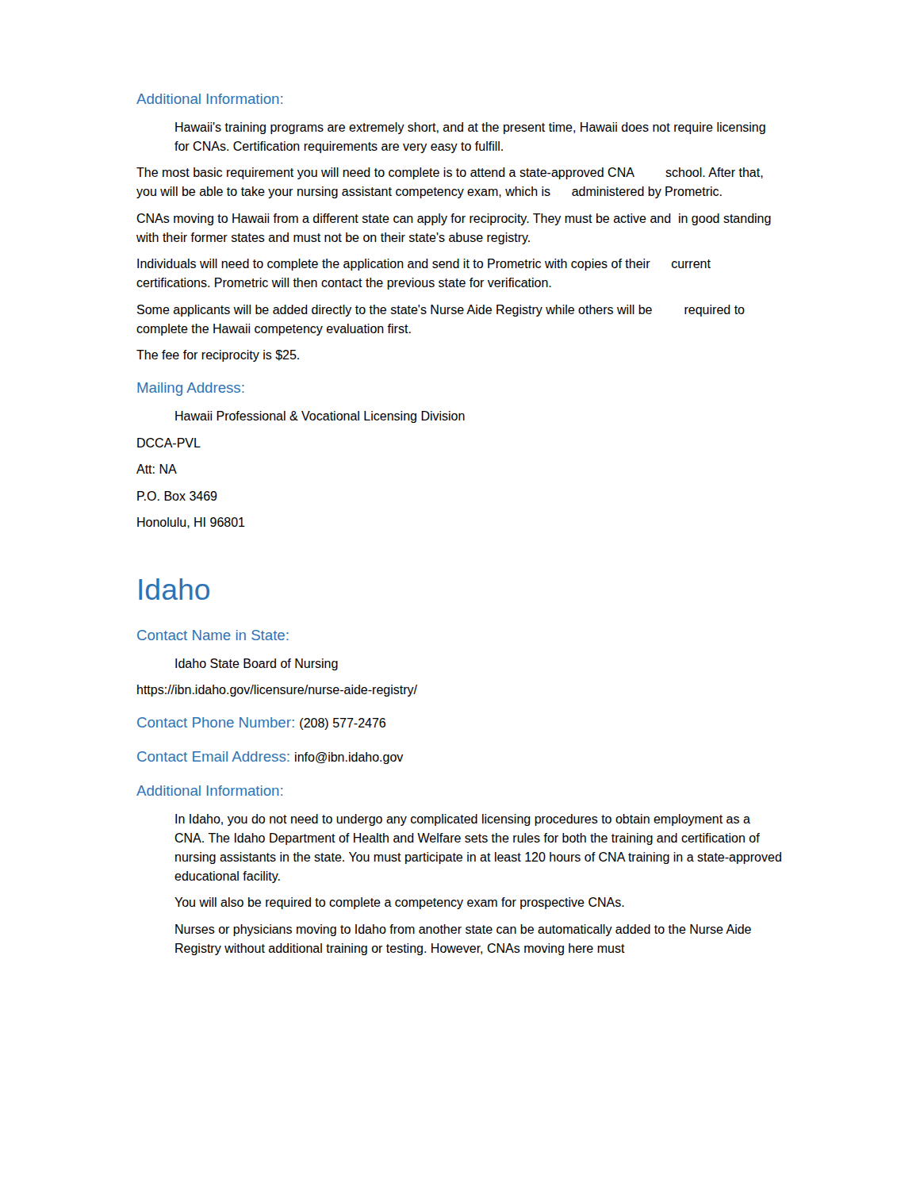Additional Information:
Hawaii's training programs are extremely short, and at the present time, Hawaii does not require licensing for CNAs. Certification requirements are very easy to fulfill.
The most basic requirement you will need to complete is to attend a state-approved CNA school. After that, you will be able to take your nursing assistant competency exam, which is administered by Prometric.
CNAs moving to Hawaii from a different state can apply for reciprocity. They must be active and in good standing with their former states and must not be on their state's abuse registry.
Individuals will need to complete the application and send it to Prometric with copies of their current certifications. Prometric will then contact the previous state for verification.
Some applicants will be added directly to the state's Nurse Aide Registry while others will be required to complete the Hawaii competency evaluation first.
The fee for reciprocity is $25.
Mailing Address:
Hawaii Professional & Vocational Licensing Division
DCCA-PVL
Att: NA
P.O. Box 3469
Honolulu, HI 96801
Idaho
Contact Name in State:
Idaho State Board of Nursing
https://ibn.idaho.gov/licensure/nurse-aide-registry/
Contact Phone Number: (208) 577-2476
Contact Email Address: info@ibn.idaho.gov
Additional Information:
In Idaho, you do not need to undergo any complicated licensing procedures to obtain employment as a CNA. The Idaho Department of Health and Welfare sets the rules for both the training and certification of nursing assistants in the state. You must participate in at least 120 hours of CNA training in a state-approved educational facility.
You will also be required to complete a competency exam for prospective CNAs.
Nurses or physicians moving to Idaho from another state can be automatically added to the Nurse Aide Registry without additional training or testing. However, CNAs moving here must